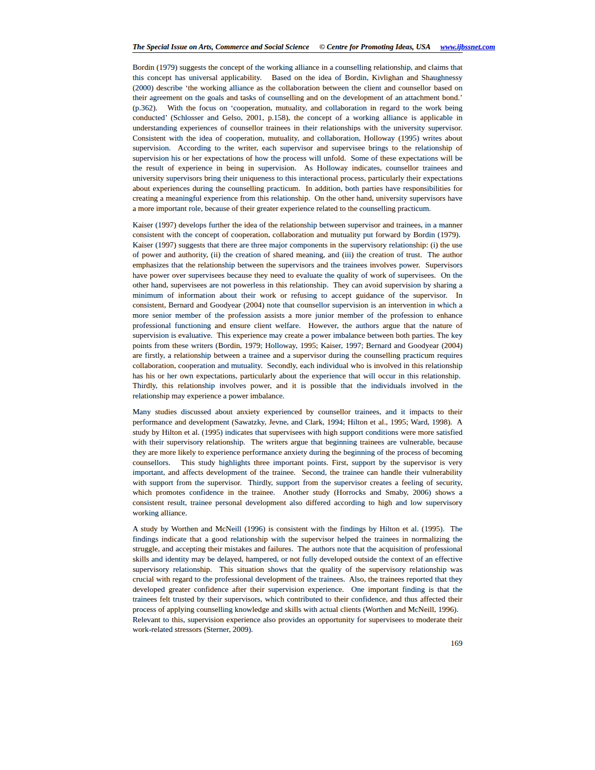The Special Issue on Arts, Commerce and Social Science © Centre for Promoting Ideas, USA www.ijbssnet.com
Bordin (1979) suggests the concept of the working alliance in a counselling relationship, and claims that this concept has universal applicability. Based on the idea of Bordin, Kivlighan and Shaughnessy (2000) describe ‘the working alliance as the collaboration between the client and counsellor based on their agreement on the goals and tasks of counselling and on the development of an attachment bond.’ (p.362). With the focus on ‘cooperation, mutuality, and collaboration in regard to the work being conducted’ (Schlosser and Gelso, 2001, p.158), the concept of a working alliance is applicable in understanding experiences of counsellor trainees in their relationships with the university supervisor. Consistent with the idea of cooperation, mutuality, and collaboration, Holloway (1995) writes about supervision. According to the writer, each supervisor and supervisee brings to the relationship of supervision his or her expectations of how the process will unfold. Some of these expectations will be the result of experience in being in supervision. As Holloway indicates, counsellor trainees and university supervisors bring their uniqueness to this interactional process, particularly their expectations about experiences during the counselling practicum. In addition, both parties have responsibilities for creating a meaningful experience from this relationship. On the other hand, university supervisors have a more important role, because of their greater experience related to the counselling practicum.
Kaiser (1997) develops further the idea of the relationship between supervisor and trainees, in a manner consistent with the concept of cooperation, collaboration and mutuality put forward by Bordin (1979). Kaiser (1997) suggests that there are three major components in the supervisory relationship: (i) the use of power and authority, (ii) the creation of shared meaning, and (iii) the creation of trust. The author emphasizes that the relationship between the supervisors and the trainees involves power. Supervisors have power over supervisees because they need to evaluate the quality of work of supervisees. On the other hand, supervisees are not powerless in this relationship. They can avoid supervision by sharing a minimum of information about their work or refusing to accept guidance of the supervisor. In consistent, Bernard and Goodyear (2004) note that counsellor supervision is an intervention in which a more senior member of the profession assists a more junior member of the profession to enhance professional functioning and ensure client welfare. However, the authors argue that the nature of supervision is evaluative. This experience may create a power imbalance between both parties. The key points from these writers (Bordin, 1979; Holloway, 1995; Kaiser, 1997; Bernard and Goodyear (2004) are firstly, a relationship between a trainee and a supervisor during the counselling practicum requires collaboration, cooperation and mutuality. Secondly, each individual who is involved in this relationship has his or her own expectations, particularly about the experience that will occur in this relationship. Thirdly, this relationship involves power, and it is possible that the individuals involved in the relationship may experience a power imbalance.
Many studies discussed about anxiety experienced by counsellor trainees, and it impacts to their performance and development (Sawatzky, Jevne, and Clark, 1994; Hilton et al., 1995; Ward, 1998). A study by Hilton et al. (1995) indicates that supervisees with high support conditions were more satisfied with their supervisory relationship. The writers argue that beginning trainees are vulnerable, because they are more likely to experience performance anxiety during the beginning of the process of becoming counsellors. This study highlights three important points. First, support by the supervisor is very important, and affects development of the trainee. Second, the trainee can handle their vulnerability with support from the supervisor. Thirdly, support from the supervisor creates a feeling of security, which promotes confidence in the trainee. Another study (Horrocks and Smaby, 2006) shows a consistent result, trainee personal development also differed according to high and low supervisory working alliance.
A study by Worthen and McNeill (1996) is consistent with the findings by Hilton et al. (1995). The findings indicate that a good relationship with the supervisor helped the trainees in normalizing the struggle, and accepting their mistakes and failures. The authors note that the acquisition of professional skills and identity may be delayed, hampered, or not fully developed outside the context of an effective supervisory relationship. This situation shows that the quality of the supervisory relationship was crucial with regard to the professional development of the trainees. Also, the trainees reported that they developed greater confidence after their supervision experience. One important finding is that the trainees felt trusted by their supervisors, which contributed to their confidence, and thus affected their process of applying counselling knowledge and skills with actual clients (Worthen and McNeill, 1996). Relevant to this, supervision experience also provides an opportunity for supervisees to moderate their work-related stressors (Sterner, 2009).
169